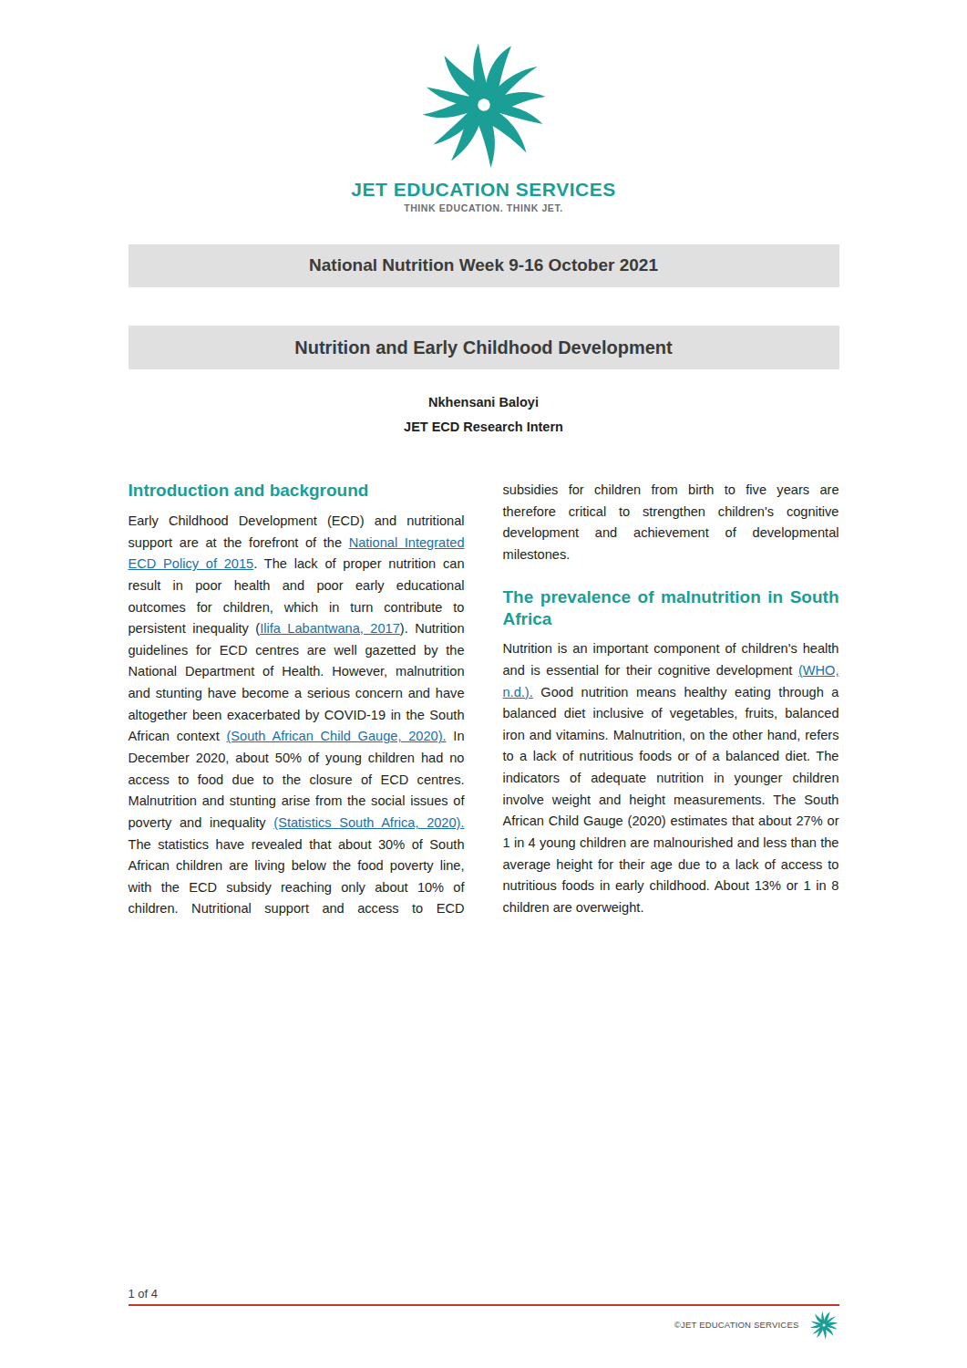JET EDUCATION SERVICES
THINK EDUCATION. THINK JET.
National Nutrition Week 9-16 October 2021
Nutrition and Early Childhood Development
Nkhensani Baloyi
JET ECD Research Intern
Introduction and background
Early Childhood Development (ECD) and nutritional support are at the forefront of the National Integrated ECD Policy of 2015. The lack of proper nutrition can result in poor health and poor early educational outcomes for children, which in turn contribute to persistent inequality (Ilifa Labantwana, 2017). Nutrition guidelines for ECD centres are well gazetted by the National Department of Health. However, malnutrition and stunting have become a serious concern and have altogether been exacerbated by COVID-19 in the South African context (South African Child Gauge, 2020). In December 2020, about 50% of young children had no access to food due to the closure of ECD centres. Malnutrition and stunting arise from the social issues of poverty and inequality (Statistics South Africa, 2020). The statistics have revealed that about 30% of South African children are living below the food poverty line, with the ECD subsidy reaching only about 10% of children. Nutritional support and access to ECD subsidies for children from birth to five years are therefore critical to strengthen children's cognitive development and achievement of developmental milestones.
The prevalence of malnutrition in South Africa
Nutrition is an important component of children's health and is essential for their cognitive development (WHO, n.d.). Good nutrition means healthy eating through a balanced diet inclusive of vegetables, fruits, balanced iron and vitamins. Malnutrition, on the other hand, refers to a lack of nutritious foods or of a balanced diet. The indicators of adequate nutrition in younger children involve weight and height measurements. The South African Child Gauge (2020) estimates that about 27% or 1 in 4 young children are malnourished and less than the average height for their age due to a lack of access to nutritious foods in early childhood. About 13% or 1 in 8 children are overweight.
1 of 4
©JET EDUCATION SERVICES